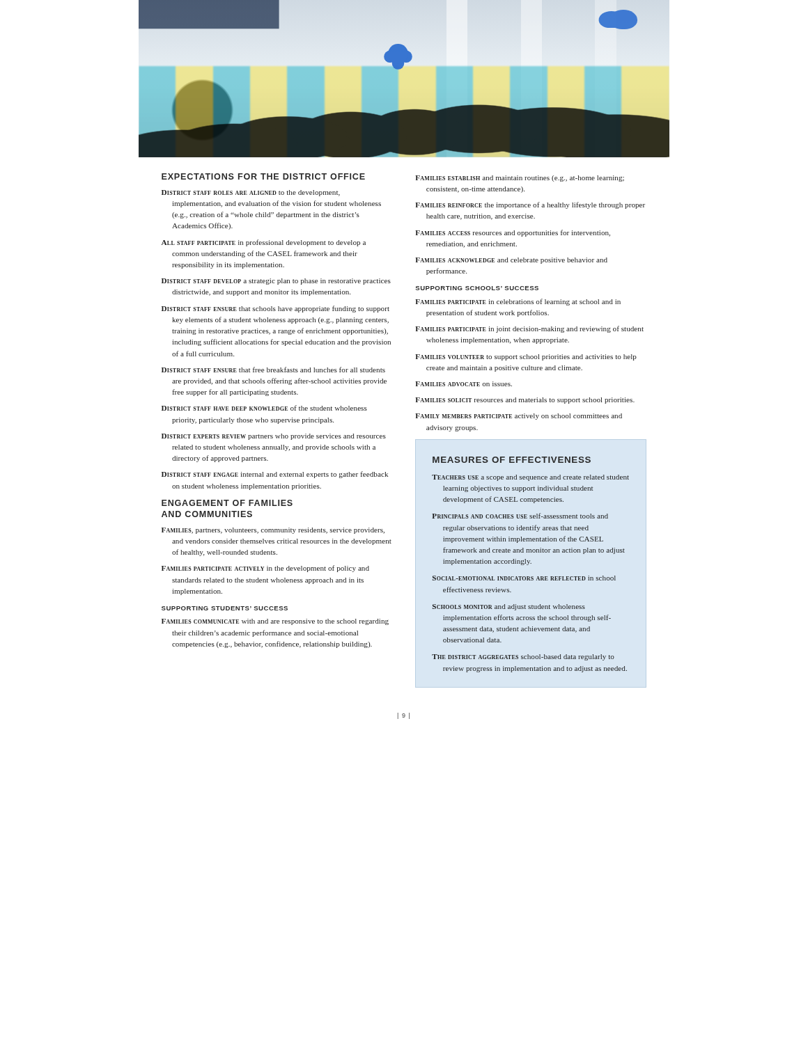Expectations for the District Office
District staff roles are aligned to the development, implementation, and evaluation of the vision for student wholeness (e.g., creation of a “whole child” department in the district’s Academics Office).
All staff participate in professional development to develop a common understanding of the CASEL framework and their responsibility in its implementation.
District staff develop a strategic plan to phase in restorative practices districtwide, and support and monitor its implementation.
District staff ensure that schools have appropriate funding to support key elements of a student wholeness approach (e.g., planning centers, training in restorative practices, a range of enrichment opportunities), including sufficient allocations for special education and the provision of a full curriculum.
District staff ensure that free breakfasts and lunches for all students are provided, and that schools offering after-school activities provide free supper for all participating students.
District staff have deep knowledge of the student wholeness priority, particularly those who supervise principals.
District experts review partners who provide services and resources related to student wholeness annually, and provide schools with a directory of approved partners.
District staff engage internal and external experts to gather feedback on student wholeness implementation priorities.
Engagement of Families
and Communities
Families, partners, volunteers, community residents, service providers, and vendors consider themselves critical resources in the development of healthy, well-rounded students.
Families participate actively in the development of policy and standards related to the student wholeness approach and in its implementation.
Supporting Students’ Success
Families communicate with and are responsive to the school regarding their children’s academic performance and social-emotional competencies (e.g., behavior, confidence, relationship building).
Families establish and maintain routines (e.g., at-home learning; consistent, on-time attendance).
Families reinforce the importance of a healthy lifestyle through proper health care, nutrition, and exercise.
Families access resources and opportunities for intervention, remediation, and enrichment.
Families acknowledge and celebrate positive behavior and performance.
Supporting Schools’ Success
Families participate in celebrations of learning at school and in presentation of student work portfolios.
Families participate in joint decision-making and reviewing of student wholeness implementation, when appropriate.
Families volunteer to support school priorities and activities to help create and maintain a positive culture and climate.
Families advocate on issues.
Families solicit resources and materials to support school priorities.
Family members participate actively on school committees and advisory groups.
Measures of Effectiveness
Teachers use a scope and sequence and create related student learning objectives to support individual student development of CASEL competencies.
Principals and coaches use self-assessment tools and regular observations to identify areas that need improvement within implementation of the CASEL framework and create and monitor an action plan to adjust implementation accordingly.
Social-emotional indicators are reflected in school effectiveness reviews.
Schools monitor and adjust student wholeness implementation efforts across the school through self-assessment data, student achievement data, and observational data.
The district aggregates school-based data regularly to review progress in implementation and to adjust as needed.
| 9 |